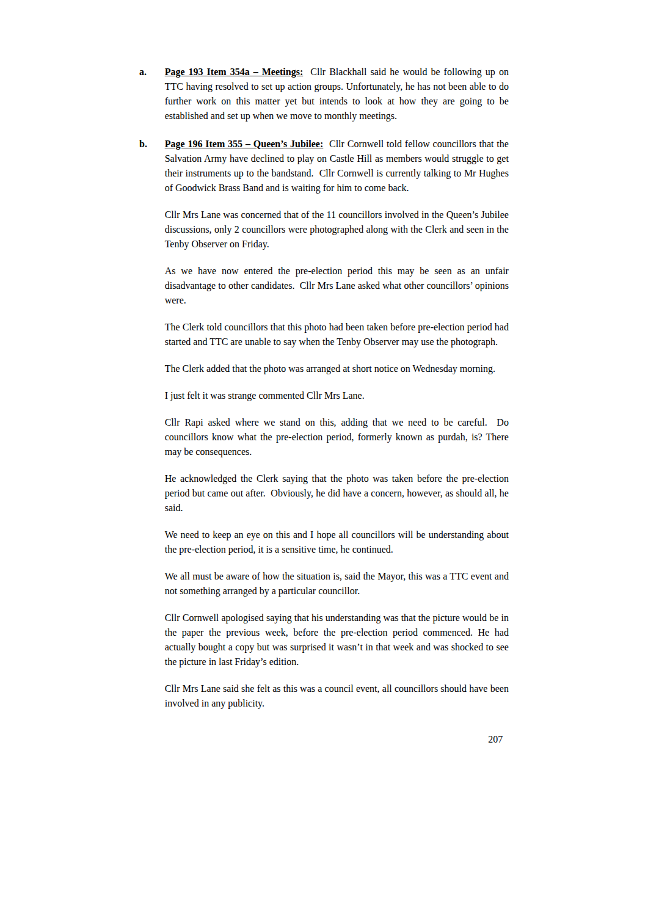a.
Page 193 Item 354a – Meetings: Cllr Blackhall said he would be following up on TTC having resolved to set up action groups. Unfortunately, he has not been able to do further work on this matter yet but intends to look at how they are going to be established and set up when we move to monthly meetings.
b.
Page 196 Item 355 – Queen’s Jubilee: Cllr Cornwell told fellow councillors that the Salvation Army have declined to play on Castle Hill as members would struggle to get their instruments up to the bandstand. Cllr Cornwell is currently talking to Mr Hughes of Goodwick Brass Band and is waiting for him to come back.
Cllr Mrs Lane was concerned that of the 11 councillors involved in the Queen’s Jubilee discussions, only 2 councillors were photographed along with the Clerk and seen in the Tenby Observer on Friday.
As we have now entered the pre-election period this may be seen as an unfair disadvantage to other candidates. Cllr Mrs Lane asked what other councillors’ opinions were.
The Clerk told councillors that this photo had been taken before pre-election period had started and TTC are unable to say when the Tenby Observer may use the photograph.
The Clerk added that the photo was arranged at short notice on Wednesday morning.
I just felt it was strange commented Cllr Mrs Lane.
Cllr Rapi asked where we stand on this, adding that we need to be careful. Do councillors know what the pre-election period, formerly known as purdah, is? There may be consequences.
He acknowledged the Clerk saying that the photo was taken before the pre-election period but came out after. Obviously, he did have a concern, however, as should all, he said.
We need to keep an eye on this and I hope all councillors will be understanding about the pre-election period, it is a sensitive time, he continued.
We all must be aware of how the situation is, said the Mayor, this was a TTC event and not something arranged by a particular councillor.
Cllr Cornwell apologised saying that his understanding was that the picture would be in the paper the previous week, before the pre-election period commenced. He had actually bought a copy but was surprised it wasn’t in that week and was shocked to see the picture in last Friday’s edition.
Cllr Mrs Lane said she felt as this was a council event, all councillors should have been involved in any publicity.
207